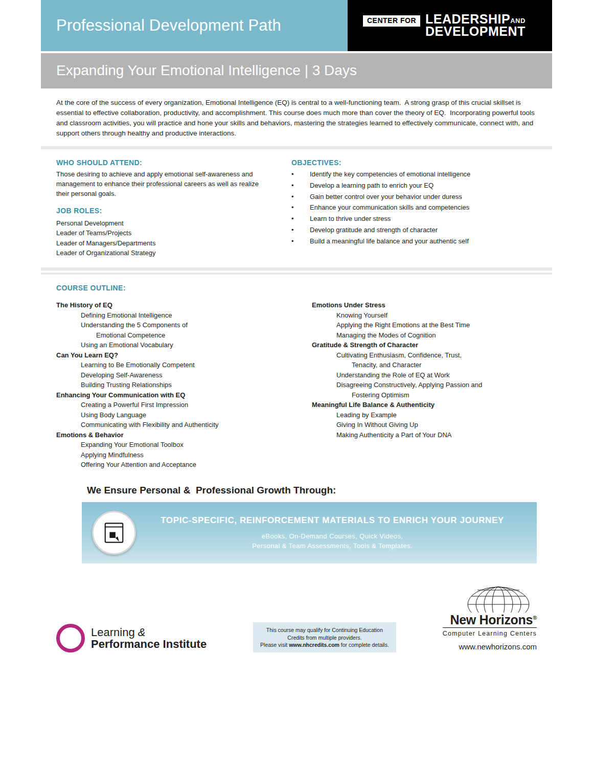Professional Development Path
CENTER FOR
LEADERSHIPAND
DEVELOPMENT
Expanding Your Emotional Intelligence | 3 Days
At the core of the success of every organization, Emotional Intelligence (EQ) is central to a well-functioning team. A strong grasp of this crucial skillset is essential to effective collaboration, productivity, and accomplishment. This course does much more than cover the theory of EQ. Incorporating powerful tools and classroom activities, you will practice and hone your skills and behaviors, mastering the strategies learned to effectively communicate, connect with, and support others through healthy and productive interactions.
Who Should Attend:
Those desiring to achieve and apply emotional self-awareness and management to enhance their professional careers as well as realize their personal goals.
Job Roles:
Personal Development
Leader of Teams/Projects
Leader of Managers/Departments
Leader of Organizational Strategy
Objectives:
•Identify the key competencies of emotional intelligence
•Develop a learning path to enrich your EQ
•Gain better control over your behavior under duress
•Enhance your communication skills and competencies
•Learn to thrive under stress
•Develop gratitude and strength of character
•Build a meaningful life balance and your authentic self
Course Outline:
The History of EQ
Defining Emotional Intelligence
Understanding the 5 Components of
Emotional Competence
Using an Emotional Vocabulary
Can You Learn EQ?
Learning to Be Emotionally Competent
Developing Self-Awareness
Building Trusting Relationships
Enhancing Your Communication with EQ
Creating a Powerful First Impression
Using Body Language
Communicating with Flexibility and Authenticity
Emotions & Behavior
Expanding Your Emotional Toolbox
Applying Mindfulness
Offering Your Attention and Acceptance
Emotions Under Stress
Knowing Yourself
Applying the Right Emotions at the Best Time
Managing the Modes of Cognition
Gratitude & Strength of Character
Cultivating Enthusiasm, Confidence, Trust,
Tenacity, and Character
Understanding the Role of EQ at Work
Disagreeing Constructively, Applying Passion and
Fostering Optimism
Meaningful Life Balance & Authenticity
Leading by Example
Giving In Without Giving Up
Making Authenticity a Part of Your DNA
We Ensure Personal & Professional Growth Through:
TOPIC-SPECIFIC, REINFORCEMENT MATERIALS TO ENRICH YOUR JOURNEY
eBooks, On-Demand Courses, Quick Videos,
Personal & Team Assessments, Tools & Templates.
Learning &
Performance Institute
This course may qualify for Continuing Education Credits from multiple providers.
Please visit www.nhcredits.com for complete details.
New Horizons®
Computer Learning Centers
www.newhorizons.com